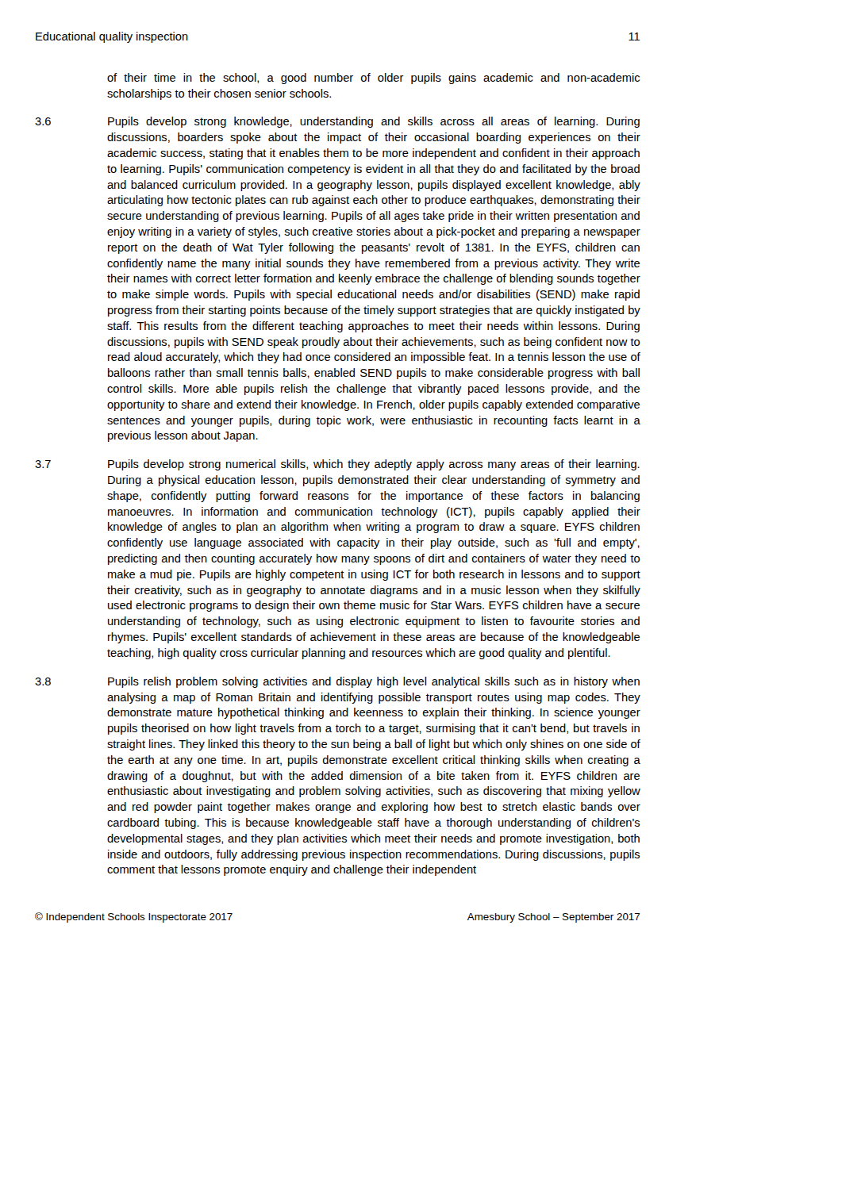Educational quality inspection
11
of their time in the school, a good number of older pupils gains academic and non-academic scholarships to their chosen senior schools.
3.6
Pupils develop strong knowledge, understanding and skills across all areas of learning. During discussions, boarders spoke about the impact of their occasional boarding experiences on their academic success, stating that it enables them to be more independent and confident in their approach to learning. Pupils' communication competency is evident in all that they do and facilitated by the broad and balanced curriculum provided. In a geography lesson, pupils displayed excellent knowledge, ably articulating how tectonic plates can rub against each other to produce earthquakes, demonstrating their secure understanding of previous learning. Pupils of all ages take pride in their written presentation and enjoy writing in a variety of styles, such creative stories about a pick-pocket and preparing a newspaper report on the death of Wat Tyler following the peasants' revolt of 1381. In the EYFS, children can confidently name the many initial sounds they have remembered from a previous activity. They write their names with correct letter formation and keenly embrace the challenge of blending sounds together to make simple words. Pupils with special educational needs and/or disabilities (SEND) make rapid progress from their starting points because of the timely support strategies that are quickly instigated by staff. This results from the different teaching approaches to meet their needs within lessons. During discussions, pupils with SEND speak proudly about their achievements, such as being confident now to read aloud accurately, which they had once considered an impossible feat. In a tennis lesson the use of balloons rather than small tennis balls, enabled SEND pupils to make considerable progress with ball control skills. More able pupils relish the challenge that vibrantly paced lessons provide, and the opportunity to share and extend their knowledge. In French, older pupils capably extended comparative sentences and younger pupils, during topic work, were enthusiastic in recounting facts learnt in a previous lesson about Japan.
3.7
Pupils develop strong numerical skills, which they adeptly apply across many areas of their learning. During a physical education lesson, pupils demonstrated their clear understanding of symmetry and shape, confidently putting forward reasons for the importance of these factors in balancing manoeuvres. In information and communication technology (ICT), pupils capably applied their knowledge of angles to plan an algorithm when writing a program to draw a square. EYFS children confidently use language associated with capacity in their play outside, such as 'full and empty', predicting and then counting accurately how many spoons of dirt and containers of water they need to make a mud pie. Pupils are highly competent in using ICT for both research in lessons and to support their creativity, such as in geography to annotate diagrams and in a music lesson when they skilfully used electronic programs to design their own theme music for Star Wars. EYFS children have a secure understanding of technology, such as using electronic equipment to listen to favourite stories and rhymes. Pupils' excellent standards of achievement in these areas are because of the knowledgeable teaching, high quality cross curricular planning and resources which are good quality and plentiful.
3.8
Pupils relish problem solving activities and display high level analytical skills such as in history when analysing a map of Roman Britain and identifying possible transport routes using map codes. They demonstrate mature hypothetical thinking and keenness to explain their thinking. In science younger pupils theorised on how light travels from a torch to a target, surmising that it can't bend, but travels in straight lines. They linked this theory to the sun being a ball of light but which only shines on one side of the earth at any one time. In art, pupils demonstrate excellent critical thinking skills when creating a drawing of a doughnut, but with the added dimension of a bite taken from it. EYFS children are enthusiastic about investigating and problem solving activities, such as discovering that mixing yellow and red powder paint together makes orange and exploring how best to stretch elastic bands over cardboard tubing. This is because knowledgeable staff have a thorough understanding of children's developmental stages, and they plan activities which meet their needs and promote investigation, both inside and outdoors, fully addressing previous inspection recommendations. During discussions, pupils comment that lessons promote enquiry and challenge their independent
© Independent Schools Inspectorate 2017
Amesbury School – September 2017